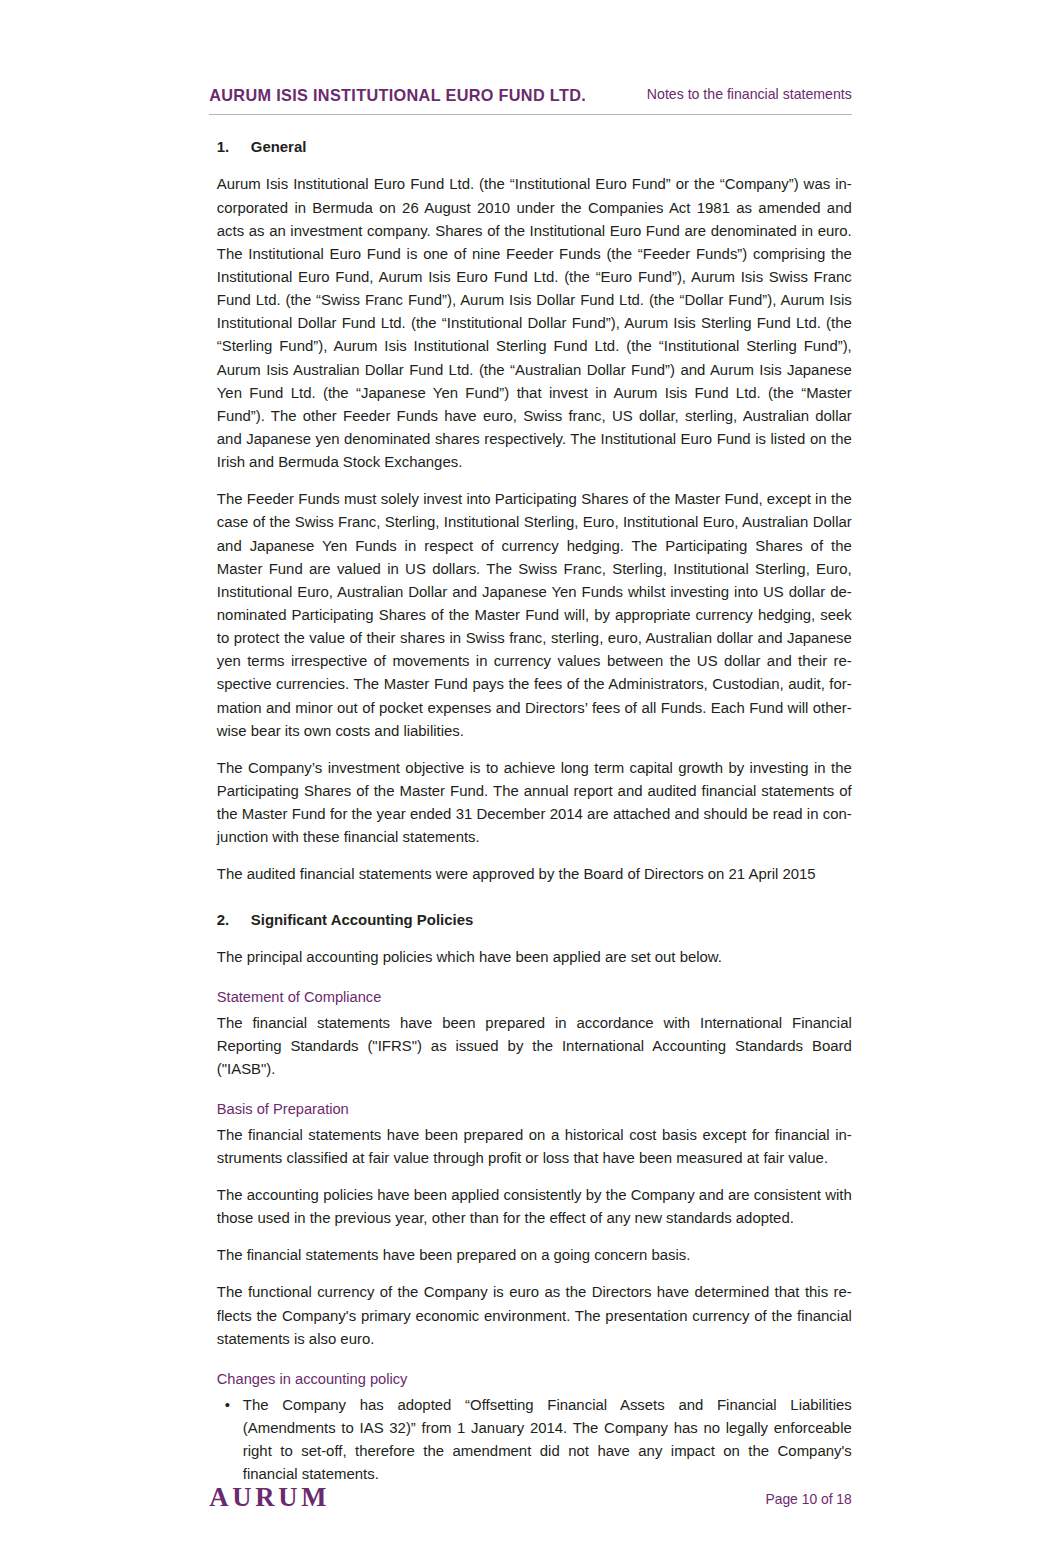Aurum Isis Institutional Euro Fund Ltd.
Notes to the financial statements
1. General
Aurum Isis Institutional Euro Fund Ltd. (the “Institutional Euro Fund” or the “Company”) was incorporated in Bermuda on 26 August 2010 under the Companies Act 1981 as amended and acts as an investment company. Shares of the Institutional Euro Fund are denominated in euro. The Institutional Euro Fund is one of nine Feeder Funds (the “Feeder Funds”) comprising the Institutional Euro Fund, Aurum Isis Euro Fund Ltd. (the “Euro Fund”), Aurum Isis Swiss Franc Fund Ltd. (the “Swiss Franc Fund”), Aurum Isis Dollar Fund Ltd. (the “Dollar Fund”), Aurum Isis Institutional Dollar Fund Ltd. (the “Institutional Dollar Fund”), Aurum Isis Sterling Fund Ltd. (the “Sterling Fund”), Aurum Isis Institutional Sterling Fund Ltd. (the “Institutional Sterling Fund”), Aurum Isis Australian Dollar Fund Ltd. (the “Australian Dollar Fund”) and Aurum Isis Japanese Yen Fund Ltd. (the “Japanese Yen Fund”) that invest in Aurum Isis Fund Ltd. (the “Master Fund”). The other Feeder Funds have euro, Swiss franc, US dollar, sterling, Australian dollar and Japanese yen denominated shares respectively. The Institutional Euro Fund is listed on the Irish and Bermuda Stock Exchanges.
The Feeder Funds must solely invest into Participating Shares of the Master Fund, except in the case of the Swiss Franc, Sterling, Institutional Sterling, Euro, Institutional Euro, Australian Dollar and Japanese Yen Funds in respect of currency hedging. The Participating Shares of the Master Fund are valued in US dollars. The Swiss Franc, Sterling, Institutional Sterling, Euro, Institutional Euro, Australian Dollar and Japanese Yen Funds whilst investing into US dollar denominated Participating Shares of the Master Fund will, by appropriate currency hedging, seek to protect the value of their shares in Swiss franc, sterling, euro, Australian dollar and Japanese yen terms irrespective of movements in currency values between the US dollar and their respective currencies. The Master Fund pays the fees of the Administrators, Custodian, audit, formation and minor out of pocket expenses and Directors’ fees of all Funds. Each Fund will otherwise bear its own costs and liabilities.
The Company’s investment objective is to achieve long term capital growth by investing in the Participating Shares of the Master Fund. The annual report and audited financial statements of the Master Fund for the year ended 31 December 2014 are attached and should be read in conjunction with these financial statements.
The audited financial statements were approved by the Board of Directors on 21 April 2015
2. Significant Accounting Policies
The principal accounting policies which have been applied are set out below.
Statement of Compliance
The financial statements have been prepared in accordance with International Financial Reporting Standards ("IFRS") as issued by the International Accounting Standards Board ("IASB").
Basis of Preparation
The financial statements have been prepared on a historical cost basis except for financial instruments classified at fair value through profit or loss that have been measured at fair value.
The accounting policies have been applied consistently by the Company and are consistent with those used in the previous year, other than for the effect of any new standards adopted.
The financial statements have been prepared on a going concern basis.
The functional currency of the Company is euro as the Directors have determined that this reflects the Company's primary economic environment. The presentation currency of the financial statements is also euro.
Changes in accounting policy
The Company has adopted “Offsetting Financial Assets and Financial Liabilities (Amendments to IAS 32)” from 1 January 2014. The Company has no legally enforceable right to set-off, therefore the amendment did not have any impact on the Company's financial statements.
AURUM
Page 10 of 18